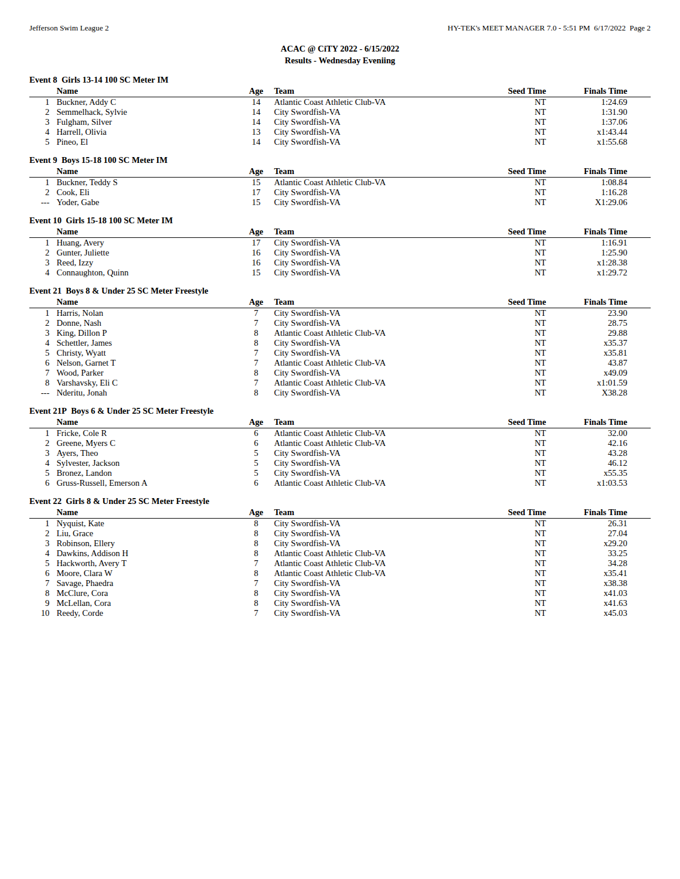Jefferson Swim League 2
HY-TEK's MEET MANAGER 7.0 - 5:51 PM 6/17/2022 Page 2
ACAC @ CiTY 2022 - 6/15/2022
Results - Wednesday Eveniing
Event 8 Girls 13-14 100 SC Meter IM
| | Name | Age | Team | Seed Time | Finals Time |
| --- | --- | --- | --- | --- | --- |
| 1 | Buckner, Addy C | 14 | Atlantic Coast Athletic Club-VA | NT | 1:24.69 |
| 2 | Semmelhack, Sylvie | 14 | City Swordfish-VA | NT | 1:31.90 |
| 3 | Fulgham, Silver | 14 | City Swordfish-VA | NT | 1:37.06 |
| 4 | Harrell, Olivia | 13 | City Swordfish-VA | NT | x1:43.44 |
| 5 | Pineo, El | 14 | City Swordfish-VA | NT | x1:55.68 |
Event 9 Boys 15-18 100 SC Meter IM
| | Name | Age | Team | Seed Time | Finals Time |
| --- | --- | --- | --- | --- | --- |
| 1 | Buckner, Teddy S | 15 | Atlantic Coast Athletic Club-VA | NT | 1:08.84 |
| 2 | Cook, Eli | 17 | City Swordfish-VA | NT | 1:16.28 |
| --- | Yoder, Gabe | 15 | City Swordfish-VA | NT | X1:29.06 |
Event 10 Girls 15-18 100 SC Meter IM
| | Name | Age | Team | Seed Time | Finals Time |
| --- | --- | --- | --- | --- | --- |
| 1 | Huang, Avery | 17 | City Swordfish-VA | NT | 1:16.91 |
| 2 | Gunter, Juliette | 16 | City Swordfish-VA | NT | 1:25.90 |
| 3 | Reed, Izzy | 16 | City Swordfish-VA | NT | x1:28.38 |
| 4 | Connaughton, Quinn | 15 | City Swordfish-VA | NT | x1:29.72 |
Event 21 Boys 8 & Under 25 SC Meter Freestyle
| | Name | Age | Team | Seed Time | Finals Time |
| --- | --- | --- | --- | --- | --- |
| 1 | Harris, Nolan | 7 | City Swordfish-VA | NT | 23.90 |
| 2 | Donne, Nash | 7 | City Swordfish-VA | NT | 28.75 |
| 3 | King, Dillon P | 8 | Atlantic Coast Athletic Club-VA | NT | 29.88 |
| 4 | Schettler, James | 8 | City Swordfish-VA | NT | x35.37 |
| 5 | Christy, Wyatt | 7 | City Swordfish-VA | NT | x35.81 |
| 6 | Nelson, Garnet T | 7 | Atlantic Coast Athletic Club-VA | NT | 43.87 |
| 7 | Wood, Parker | 8 | City Swordfish-VA | NT | x49.09 |
| 8 | Varshavsky, Eli C | 7 | Atlantic Coast Athletic Club-VA | NT | x1:01.59 |
| --- | Nderitu, Jonah | 8 | City Swordfish-VA | NT | X38.28 |
Event 21P Boys 6 & Under 25 SC Meter Freestyle
| | Name | Age | Team | Seed Time | Finals Time |
| --- | --- | --- | --- | --- | --- |
| 1 | Fricke, Cole R | 6 | Atlantic Coast Athletic Club-VA | NT | 32.00 |
| 2 | Greene, Myers C | 6 | Atlantic Coast Athletic Club-VA | NT | 42.16 |
| 3 | Ayers, Theo | 5 | City Swordfish-VA | NT | 43.28 |
| 4 | Sylvester, Jackson | 5 | City Swordfish-VA | NT | 46.12 |
| 5 | Bronez, Landon | 5 | City Swordfish-VA | NT | x55.35 |
| 6 | Gruss-Russell, Emerson A | 6 | Atlantic Coast Athletic Club-VA | NT | x1:03.53 |
Event 22 Girls 8 & Under 25 SC Meter Freestyle
| | Name | Age | Team | Seed Time | Finals Time |
| --- | --- | --- | --- | --- | --- |
| 1 | Nyquist, Kate | 8 | City Swordfish-VA | NT | 26.31 |
| 2 | Liu, Grace | 8 | City Swordfish-VA | NT | 27.04 |
| 3 | Robinson, Ellery | 8 | City Swordfish-VA | NT | x29.20 |
| 4 | Dawkins, Addison H | 8 | Atlantic Coast Athletic Club-VA | NT | 33.25 |
| 5 | Hackworth, Avery T | 7 | Atlantic Coast Athletic Club-VA | NT | 34.28 |
| 6 | Moore, Clara W | 8 | Atlantic Coast Athletic Club-VA | NT | x35.41 |
| 7 | Savage, Phaedra | 7 | City Swordfish-VA | NT | x38.38 |
| 8 | McClure, Cora | 8 | City Swordfish-VA | NT | x41.03 |
| 9 | McLellan, Cora | 8 | City Swordfish-VA | NT | x41.63 |
| 10 | Reedy, Corde | 7 | City Swordfish-VA | NT | x45.03 |